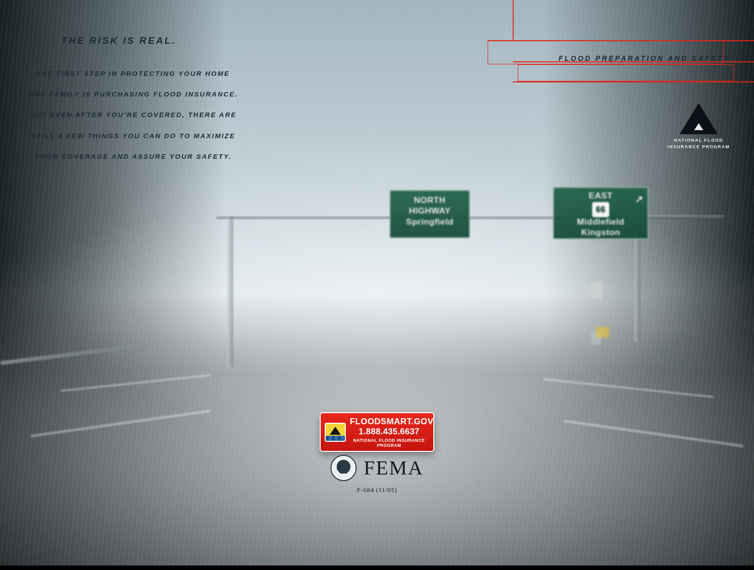NORTH HIGHWAY Springfield
↗ EAST 66 Middlefield Kingston
The risk is real.
The first step in protecting your home
and family is purchasing flood insurance.
But even after you’re covered, there are
still a few things you can do to maximize
your coverage and assure your safety.
Flood Preparation and Safety
National Flood
Insurance Program
FLOODSMART.GOV
1.888.435.6637
National Flood Insurance Program
FEMA
F-684 (11/05)